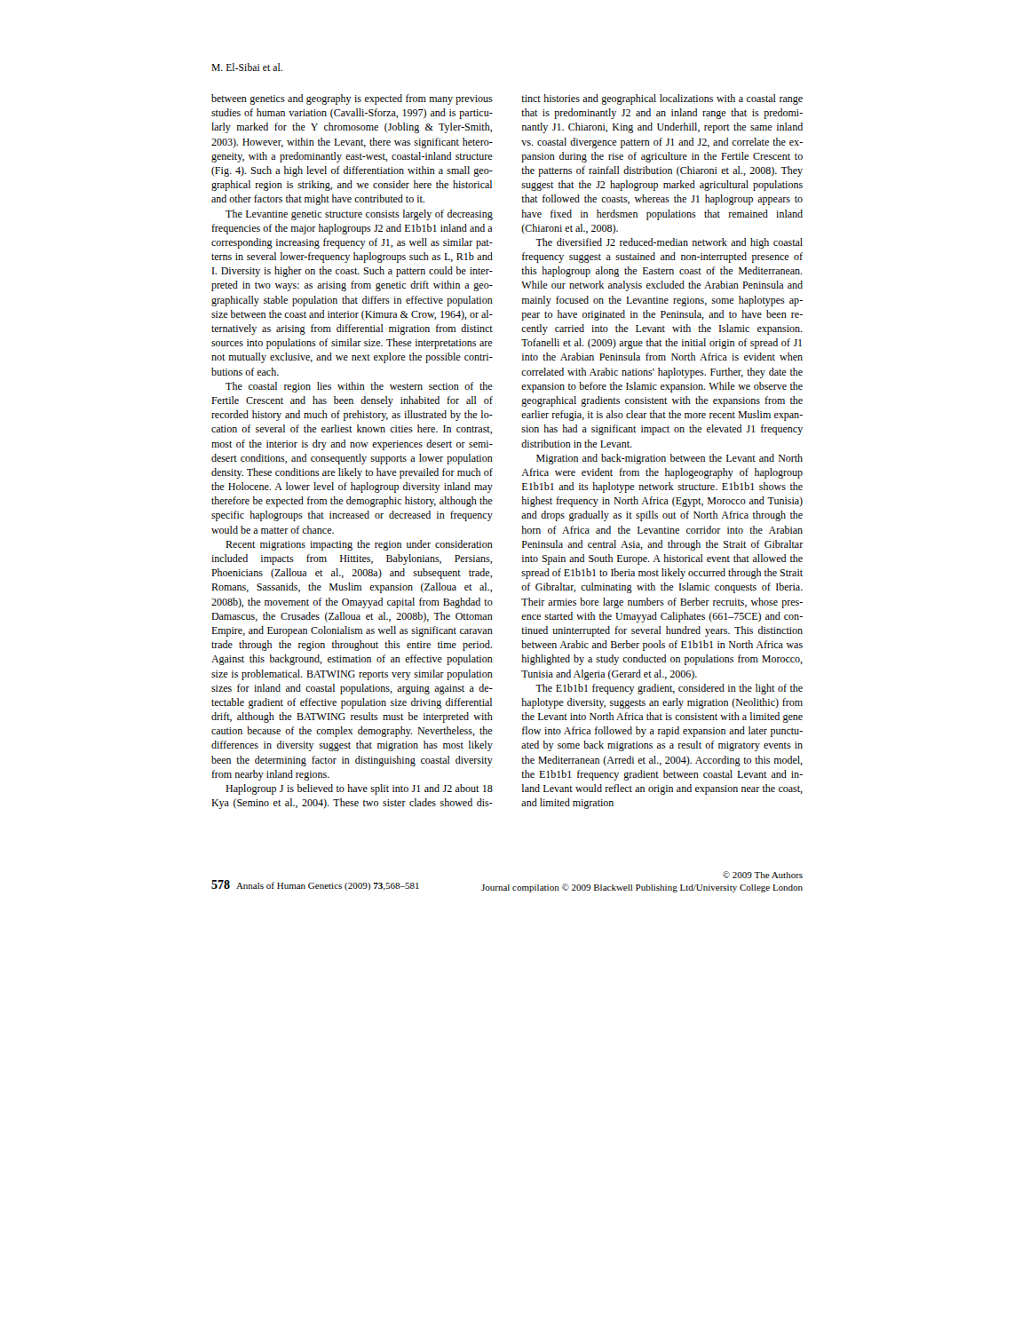M. El-Sibai et al.
between genetics and geography is expected from many previous studies of human variation (Cavalli-Sforza, 1997) and is particularly marked for the Y chromosome (Jobling & Tyler-Smith, 2003). However, within the Levant, there was significant heterogeneity, with a predominantly east-west, coastal-inland structure (Fig. 4). Such a high level of differentiation within a small geographical region is striking, and we consider here the historical and other factors that might have contributed to it.
The Levantine genetic structure consists largely of decreasing frequencies of the major haplogroups J2 and E1b1b1 inland and a corresponding increasing frequency of J1, as well as similar patterns in several lower-frequency haplogroups such as L, R1b and I. Diversity is higher on the coast. Such a pattern could be interpreted in two ways: as arising from genetic drift within a geographically stable population that differs in effective population size between the coast and interior (Kimura & Crow, 1964), or alternatively as arising from differential migration from distinct sources into populations of similar size. These interpretations are not mutually exclusive, and we next explore the possible contributions of each.
The coastal region lies within the western section of the Fertile Crescent and has been densely inhabited for all of recorded history and much of prehistory, as illustrated by the location of several of the earliest known cities here. In contrast, most of the interior is dry and now experiences desert or semi-desert conditions, and consequently supports a lower population density. These conditions are likely to have prevailed for much of the Holocene. A lower level of haplogroup diversity inland may therefore be expected from the demographic history, although the specific haplogroups that increased or decreased in frequency would be a matter of chance.
Recent migrations impacting the region under consideration included impacts from Hittites, Babylonians, Persians, Phoenicians (Zalloua et al., 2008a) and subsequent trade, Romans, Sassanids, the Muslim expansion (Zalloua et al., 2008b), the movement of the Omayyad capital from Baghdad to Damascus, the Crusades (Zalloua et al., 2008b), The Ottoman Empire, and European Colonialism as well as significant caravan trade through the region throughout this entire time period. Against this background, estimation of an effective population size is problematical. BATWING reports very similar population sizes for inland and coastal populations, arguing against a detectable gradient of effective population size driving differential drift, although the BATWING results must be interpreted with caution because of the complex demography. Nevertheless, the differences in diversity suggest that migration has most likely been the determining factor in distinguishing coastal diversity from nearby inland regions.
Haplogroup J is believed to have split into J1 and J2 about 18 Kya (Semino et al., 2004). These two sister clades showed distinct histories and geographical localizations with a coastal range that is predominantly J2 and an inland range that is predominantly J1. Chiaroni, King and Underhill, report the same inland vs. coastal divergence pattern of J1 and J2, and correlate the expansion during the rise of agriculture in the Fertile Crescent to the patterns of rainfall distribution (Chiaroni et al., 2008). They suggest that the J2 haplogroup marked agricultural populations that followed the coasts, whereas the J1 haplogroup appears to have fixed in herdsmen populations that remained inland (Chiaroni et al., 2008).
The diversified J2 reduced-median network and high coastal frequency suggest a sustained and non-interrupted presence of this haplogroup along the Eastern coast of the Mediterranean. While our network analysis excluded the Arabian Peninsula and mainly focused on the Levantine regions, some haplotypes appear to have originated in the Peninsula, and to have been recently carried into the Levant with the Islamic expansion. Tofanelli et al. (2009) argue that the initial origin of spread of J1 into the Arabian Peninsula from North Africa is evident when correlated with Arabic nations' haplotypes. Further, they date the expansion to before the Islamic expansion. While we observe the geographical gradients consistent with the expansions from the earlier refugia, it is also clear that the more recent Muslim expansion has had a significant impact on the elevated J1 frequency distribution in the Levant.
Migration and back-migration between the Levant and North Africa were evident from the haplogeography of haplogroup E1b1b1 and its haplotype network structure. E1b1b1 shows the highest frequency in North Africa (Egypt, Morocco and Tunisia) and drops gradually as it spills out of North Africa through the horn of Africa and the Levantine corridor into the Arabian Peninsula and central Asia, and through the Strait of Gibraltar into Spain and South Europe. A historical event that allowed the spread of E1b1b1 to Iberia most likely occurred through the Strait of Gibraltar, culminating with the Islamic conquests of Iberia. Their armies bore large numbers of Berber recruits, whose presence started with the Umayyad Caliphates (661–75CE) and continued uninterrupted for several hundred years. This distinction between Arabic and Berber pools of E1b1b1 in North Africa was highlighted by a study conducted on populations from Morocco, Tunisia and Algeria (Gerard et al., 2006).
The E1b1b1 frequency gradient, considered in the light of the haplotype diversity, suggests an early migration (Neolithic) from the Levant into North Africa that is consistent with a limited gene flow into Africa followed by a rapid expansion and later punctuated by some back migrations as a result of migratory events in the Mediterranean (Arredi et al., 2004). According to this model, the E1b1b1 frequency gradient between coastal Levant and inland Levant would reflect an origin and expansion near the coast, and limited migration
578 Annals of Human Genetics (2009) 73,568–581
© 2009 The Authors
Journal compilation © 2009 Blackwell Publishing Ltd/University College London